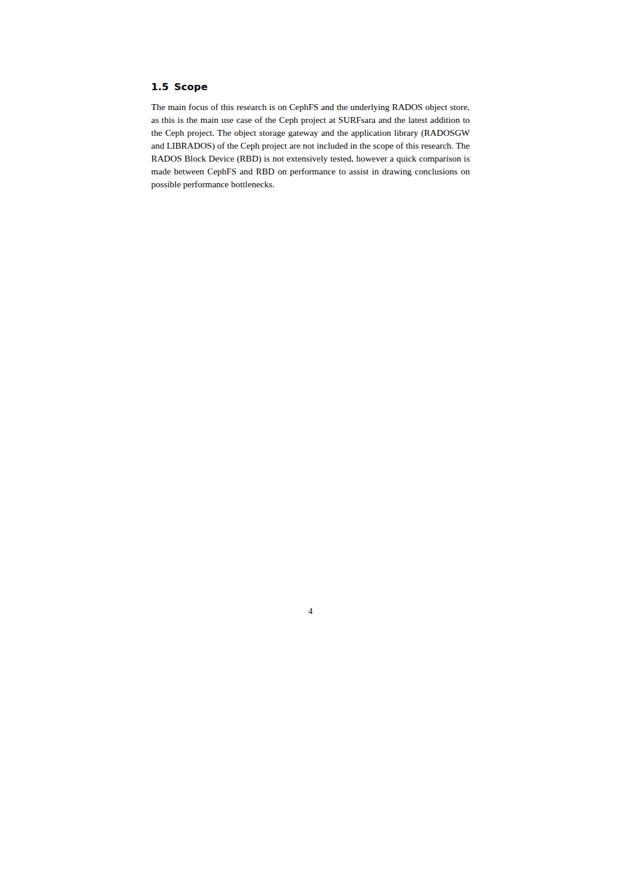1.5 Scope
The main focus of this research is on CephFS and the underlying RADOS object store, as this is the main use case of the Ceph project at SURFsara and the latest addition to the Ceph project. The object storage gateway and the application library (RADOSGW and LIBRADOS) of the Ceph project are not included in the scope of this research. The RADOS Block Device (RBD) is not extensively tested, however a quick comparison is made between CephFS and RBD on performance to assist in drawing conclusions on possible performance bottlenecks.
4